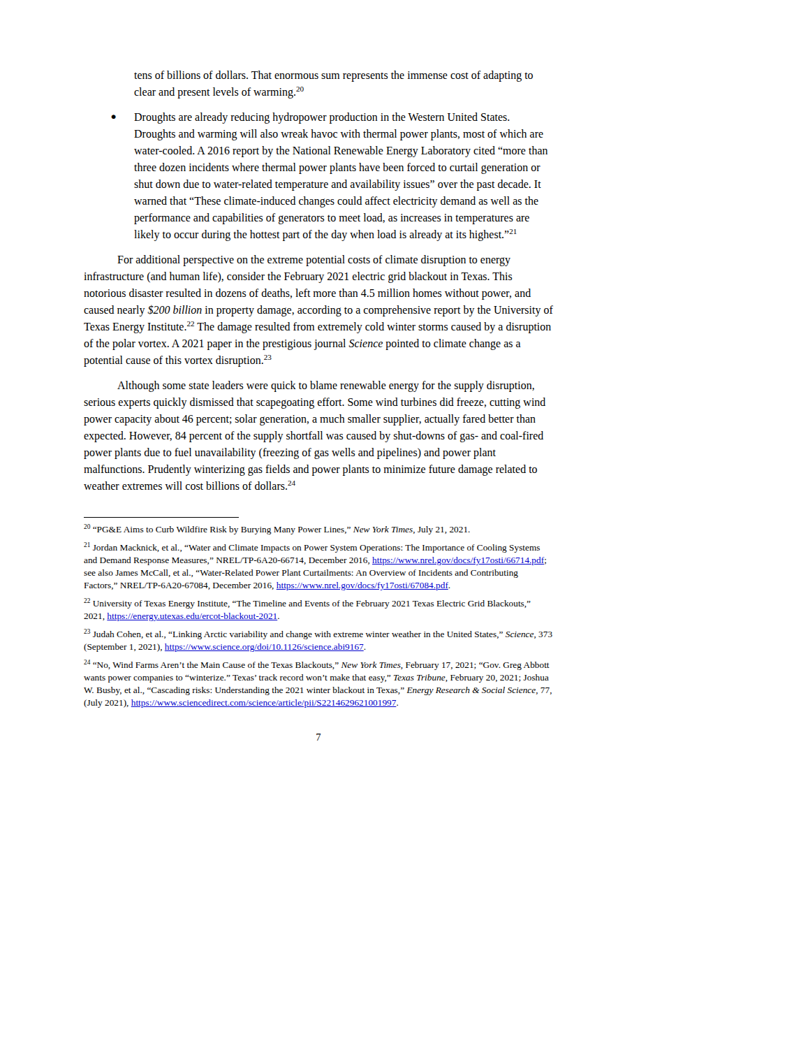tens of billions of dollars. That enormous sum represents the immense cost of adapting to clear and present levels of warming.20
Droughts are already reducing hydropower production in the Western United States. Droughts and warming will also wreak havoc with thermal power plants, most of which are water-cooled. A 2016 report by the National Renewable Energy Laboratory cited “more than three dozen incidents where thermal power plants have been forced to curtail generation or shut down due to water-related temperature and availability issues” over the past decade. It warned that “These climate-induced changes could affect electricity demand as well as the performance and capabilities of generators to meet load, as increases in temperatures are likely to occur during the hottest part of the day when load is already at its highest.”21
For additional perspective on the extreme potential costs of climate disruption to energy infrastructure (and human life), consider the February 2021 electric grid blackout in Texas. This notorious disaster resulted in dozens of deaths, left more than 4.5 million homes without power, and caused nearly $200 billion in property damage, according to a comprehensive report by the University of Texas Energy Institute.22 The damage resulted from extremely cold winter storms caused by a disruption of the polar vortex. A 2021 paper in the prestigious journal Science pointed to climate change as a potential cause of this vortex disruption.23
Although some state leaders were quick to blame renewable energy for the supply disruption, serious experts quickly dismissed that scapegoating effort. Some wind turbines did freeze, cutting wind power capacity about 46 percent; solar generation, a much smaller supplier, actually fared better than expected. However, 84 percent of the supply shortfall was caused by shut-downs of gas- and coal-fired power plants due to fuel unavailability (freezing of gas wells and pipelines) and power plant malfunctions. Prudently winterizing gas fields and power plants to minimize future damage related to weather extremes will cost billions of dollars.24
20 “PG&E Aims to Curb Wildfire Risk by Burying Many Power Lines,” New York Times, July 21, 2021.
21 Jordan Macknick, et al., “Water and Climate Impacts on Power System Operations: The Importance of Cooling Systems and Demand Response Measures,” NREL/TP-6A20-66714, December 2016, https://www.nrel.gov/docs/fy17osti/66714.pdf; see also James McCall, et al., “Water-Related Power Plant Curtailments: An Overview of Incidents and Contributing Factors,” NREL/TP-6A20-67084, December 2016, https://www.nrel.gov/docs/fy17osti/67084.pdf.
22 University of Texas Energy Institute, “The Timeline and Events of the February 2021 Texas Electric Grid Blackouts,” 2021, https://energy.utexas.edu/ercot-blackout-2021.
23 Judah Cohen, et al., “Linking Arctic variability and change with extreme winter weather in the United States,” Science, 373 (September 1, 2021), https://www.science.org/doi/10.1126/science.abi9167.
24 “No, Wind Farms Aren’t the Main Cause of the Texas Blackouts,” New York Times, February 17, 2021; “Gov. Greg Abbott wants power companies to “winterize.” Texas’ track record won’t make that easy,” Texas Tribune, February 20, 2021; Joshua W. Busby, et al., “Cascading risks: Understanding the 2021 winter blackout in Texas,” Energy Research & Social Science, 77, (July 2021), https://www.sciencedirect.com/science/article/pii/S2214629621001997.
7